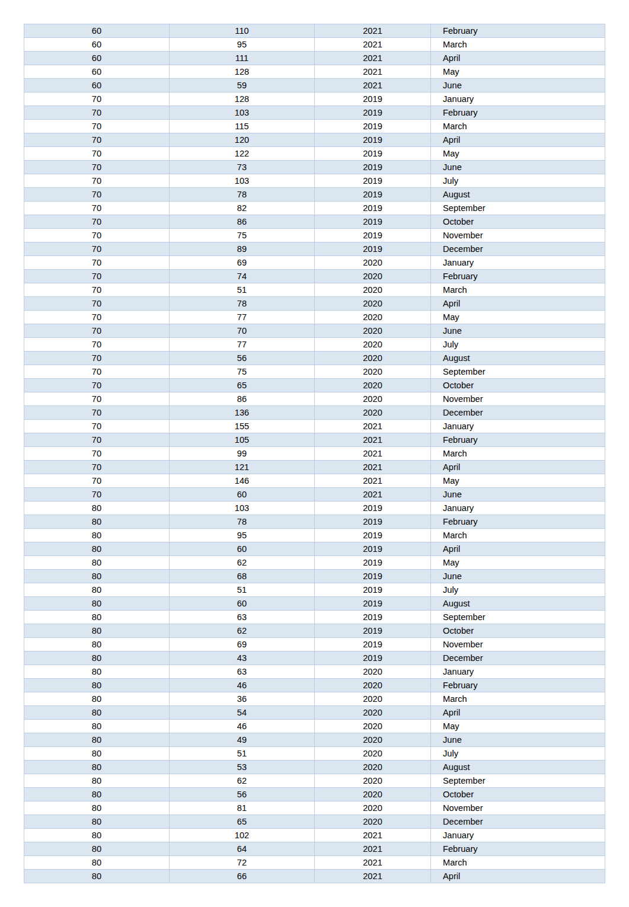| 60 | 110 | 2021 | February |
| 60 | 95 | 2021 | March |
| 60 | 111 | 2021 | April |
| 60 | 128 | 2021 | May |
| 60 | 59 | 2021 | June |
| 70 | 128 | 2019 | January |
| 70 | 103 | 2019 | February |
| 70 | 115 | 2019 | March |
| 70 | 120 | 2019 | April |
| 70 | 122 | 2019 | May |
| 70 | 73 | 2019 | June |
| 70 | 103 | 2019 | July |
| 70 | 78 | 2019 | August |
| 70 | 82 | 2019 | September |
| 70 | 86 | 2019 | October |
| 70 | 75 | 2019 | November |
| 70 | 89 | 2019 | December |
| 70 | 69 | 2020 | January |
| 70 | 74 | 2020 | February |
| 70 | 51 | 2020 | March |
| 70 | 78 | 2020 | April |
| 70 | 77 | 2020 | May |
| 70 | 70 | 2020 | June |
| 70 | 77 | 2020 | July |
| 70 | 56 | 2020 | August |
| 70 | 75 | 2020 | September |
| 70 | 65 | 2020 | October |
| 70 | 86 | 2020 | November |
| 70 | 136 | 2020 | December |
| 70 | 155 | 2021 | January |
| 70 | 105 | 2021 | February |
| 70 | 99 | 2021 | March |
| 70 | 121 | 2021 | April |
| 70 | 146 | 2021 | May |
| 70 | 60 | 2021 | June |
| 80 | 103 | 2019 | January |
| 80 | 78 | 2019 | February |
| 80 | 95 | 2019 | March |
| 80 | 60 | 2019 | April |
| 80 | 62 | 2019 | May |
| 80 | 68 | 2019 | June |
| 80 | 51 | 2019 | July |
| 80 | 60 | 2019 | August |
| 80 | 63 | 2019 | September |
| 80 | 62 | 2019 | October |
| 80 | 69 | 2019 | November |
| 80 | 43 | 2019 | December |
| 80 | 63 | 2020 | January |
| 80 | 46 | 2020 | February |
| 80 | 36 | 2020 | March |
| 80 | 54 | 2020 | April |
| 80 | 46 | 2020 | May |
| 80 | 49 | 2020 | June |
| 80 | 51 | 2020 | July |
| 80 | 53 | 2020 | August |
| 80 | 62 | 2020 | September |
| 80 | 56 | 2020 | October |
| 80 | 81 | 2020 | November |
| 80 | 65 | 2020 | December |
| 80 | 102 | 2021 | January |
| 80 | 64 | 2021 | February |
| 80 | 72 | 2021 | March |
| 80 | 66 | 2021 | April |